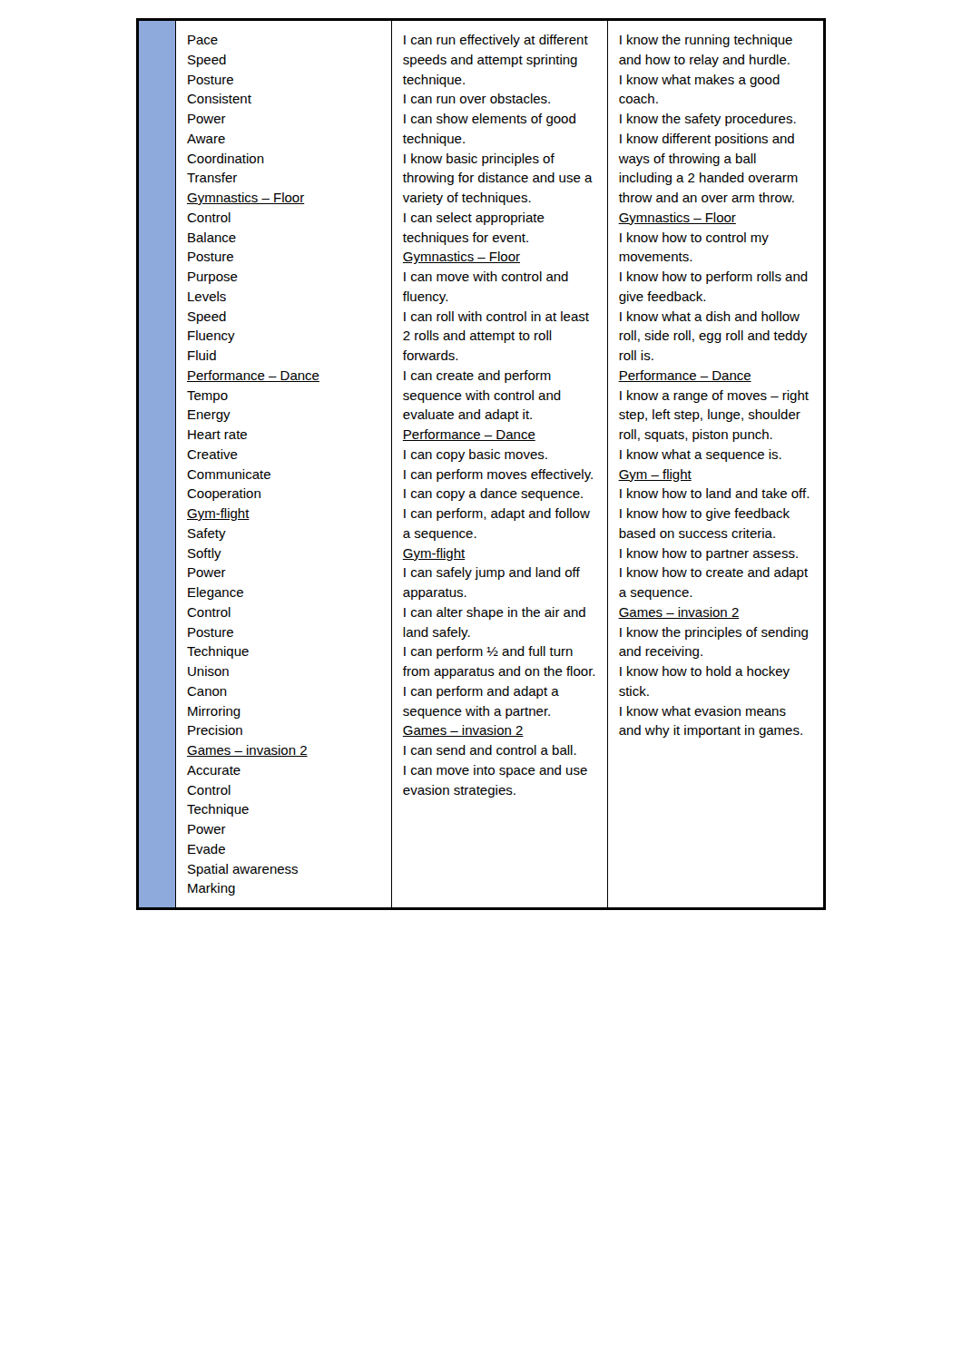| | Pace Speed Posture Consistent Power Aware Coordination Transfer Gymnastics – Floor Control Balance Posture Purpose Levels Speed Fluency Fluid Performance – Dance Tempo Energy Heart rate Creative Communicate Cooperation Gym-flight Safety Softly Power Elegance Control Posture Technique Unison Canon Mirroring Precision Games – invasion 2 Accurate Control Technique Power Evade Spatial awareness Marking | I can run effectively at different speeds and attempt sprinting technique. I can run over obstacles. I can show elements of good technique. I know basic principles of throwing for distance and use a variety of techniques. I can select appropriate techniques for event. Gymnastics – Floor I can move with control and fluency. I can roll with control in at least 2 rolls and attempt to roll forwards. I can create and perform sequence with control and evaluate and adapt it. Performance – Dance I can copy basic moves. I can perform moves effectively. I can copy a dance sequence. I can perform, adapt and follow a sequence. Gym-flight I can safely jump and land off apparatus. I can alter shape in the air and land safely. I can perform ½ and full turn from apparatus and on the floor. I can perform and adapt a sequence with a partner. Games – invasion 2 I can send and control a ball. I can move into space and use evasion strategies. | I know the running technique and how to relay and hurdle. I know what makes a good coach. I know the safety procedures. I know different positions and ways of throwing a ball including a 2 handed overarm throw and an over arm throw. Gymnastics – Floor I know how to control my movements. I know how to perform rolls and give feedback. I know what a dish and hollow roll, side roll, egg roll and teddy roll is. Performance – Dance I know a range of moves – right step, left step, lunge, shoulder roll, squats, piston punch. I know what a sequence is. Gym – flight I know how to land and take off. I know how to give feedback based on success criteria. I know how to partner assess. I know how to create and adapt a sequence. Games – invasion 2 I know the principles of sending and receiving. I know how to hold a hockey stick. I know what evasion means and why it important in games. |